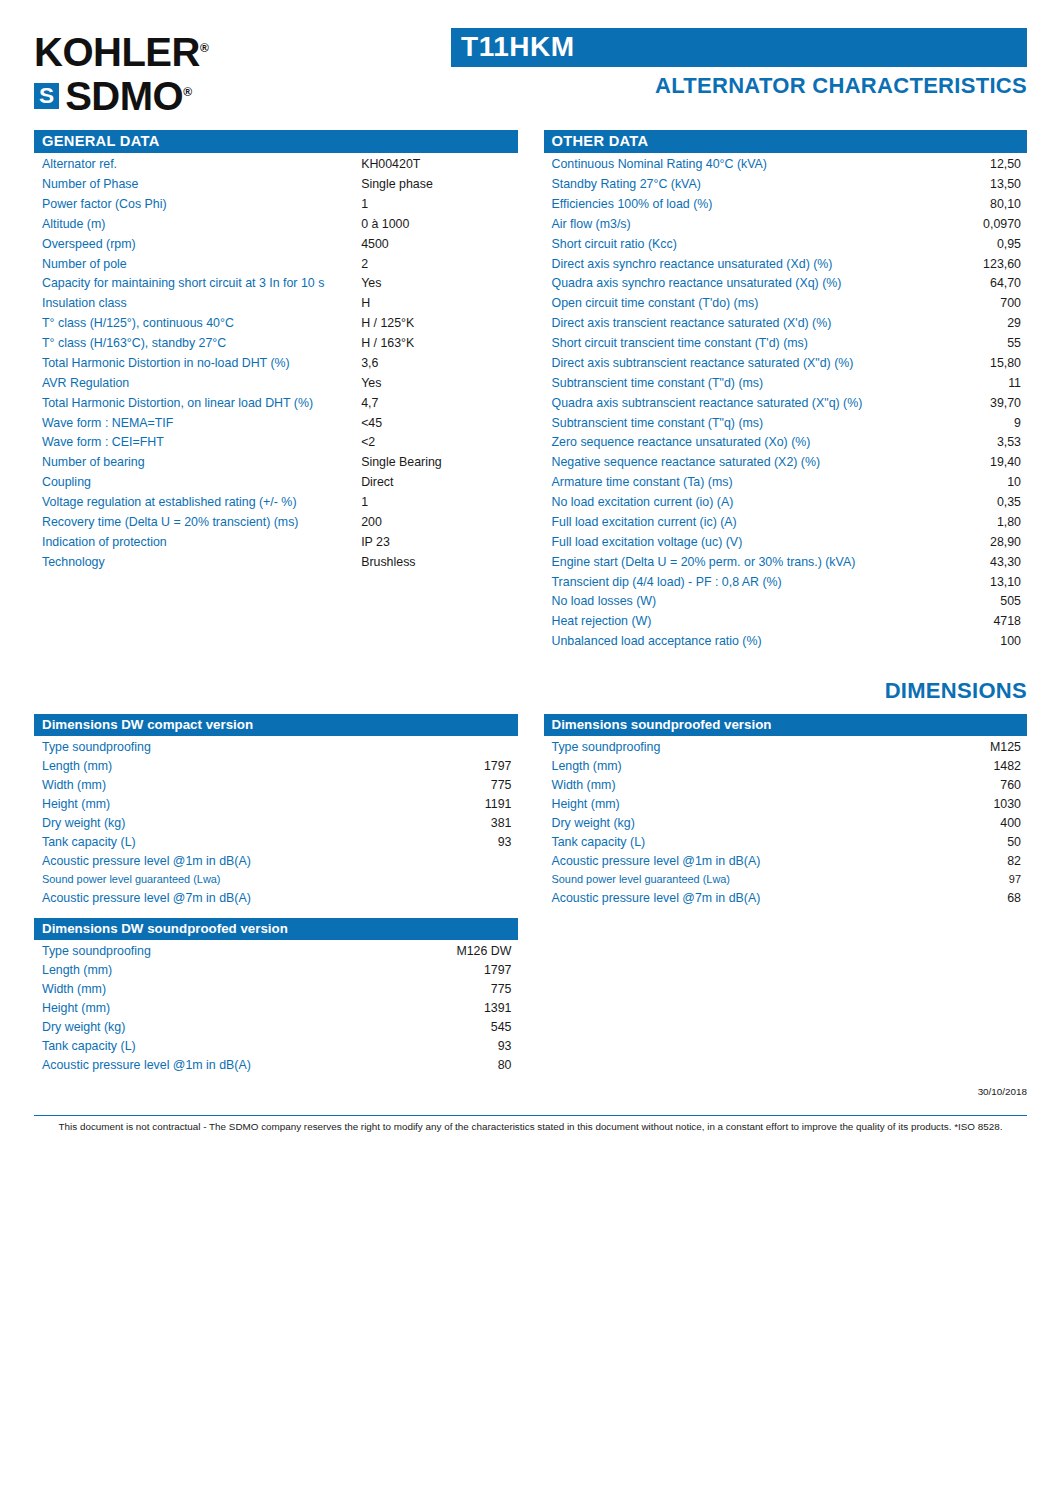KOHLER®
SSDMO®
T11HKM
ALTERNATOR CHARACTERISTICS
GENERAL DATA
| Alternator ref. | KH00420T |
| Number of Phase | Single phase |
| Power factor (Cos Phi) | 1 |
| Altitude (m) | 0 à 1000 |
| Overspeed (rpm) | 4500 |
| Number of pole | 2 |
| Capacity for maintaining short circuit at 3 In for 10 s | Yes |
| Insulation class | H |
| T° class (H/125°), continuous 40°C | H / 125°K |
| T° class (H/163°C), standby 27°C | H / 163°K |
| Total Harmonic Distortion in no-load DHT (%) | 3,6 |
| AVR Regulation | Yes |
| Total Harmonic Distortion, on linear load DHT (%) | 4,7 |
| Wave form : NEMA=TIF | <45 |
| Wave form : CEI=FHT | <2 |
| Number of bearing | Single Bearing |
| Coupling | Direct |
| Voltage regulation at established rating (+/- %) | 1 |
| Recovery time (Delta U = 20% transcient) (ms) | 200 |
| Indication of protection | IP 23 |
| Technology | Brushless |
OTHER DATA
| Continuous Nominal Rating 40°C (kVA) | 12,50 |
| Standby Rating 27°C (kVA) | 13,50 |
| Efficiencies 100% of load (%) | 80,10 |
| Air flow (m3/s) | 0,0970 |
| Short circuit ratio (Kcc) | 0,95 |
| Direct axis synchro reactance unsaturated (Xd) (%) | 123,60 |
| Quadra axis synchro reactance unsaturated (Xq) (%) | 64,70 |
| Open circuit time constant (T'do) (ms) | 700 |
| Direct axis transcient reactance saturated (X'd) (%) | 29 |
| Short circuit transcient time constant (T'd) (ms) | 55 |
| Direct axis subtranscient reactance saturated (X"d) (%) | 15,80 |
| Subtranscient time constant (T"d) (ms) | 11 |
| Quadra axis subtranscient reactance saturated (X"q) (%) | 39,70 |
| Subtranscient time constant (T"q) (ms) | 9 |
| Zero sequence reactance unsaturated (Xo) (%) | 3,53 |
| Negative sequence reactance saturated (X2) (%) | 19,40 |
| Armature time constant (Ta) (ms) | 10 |
| No load excitation current (io) (A) | 0,35 |
| Full load excitation current (ic) (A) | 1,80 |
| Full load excitation voltage (uc) (V) | 28,90 |
| Engine start (Delta U = 20% perm. or 30% trans.) (kVA) | 43,30 |
| Transcient dip (4/4 load) - PF : 0,8 AR (%) | 13,10 |
| No load losses (W) | 505 |
| Heat rejection (W) | 4718 |
| Unbalanced load acceptance ratio (%) | 100 |
DIMENSIONS
Dimensions DW compact version
| Type soundproofing | |
| Length (mm) | 1797 |
| Width (mm) | 775 |
| Height (mm) | 1191 |
| Dry weight (kg) | 381 |
| Tank capacity (L) | 93 |
| Acoustic pressure level @1m in dB(A) | |
| Sound power level guaranteed (Lwa) | |
| Acoustic pressure level @7m in dB(A) | |
Dimensions DW soundproofed version
| Type soundproofing | M126 DW |
| Length (mm) | 1797 |
| Width (mm) | 775 |
| Height (mm) | 1391 |
| Dry weight (kg) | 545 |
| Tank capacity (L) | 93 |
| Acoustic pressure level @1m in dB(A) | 80 |
Dimensions soundproofed version
| Type soundproofing | M125 |
| Length (mm) | 1482 |
| Width (mm) | 760 |
| Height (mm) | 1030 |
| Dry weight (kg) | 400 |
| Tank capacity (L) | 50 |
| Acoustic pressure level @1m in dB(A) | 82 |
| Sound power level guaranteed (Lwa) | 97 |
| Acoustic pressure level @7m in dB(A) | 68 |
30/10/2018
This document is not contractual - The SDMO company reserves the right to modify any of the characteristics stated in this document without notice, in a constant effort to improve the quality of its products. *ISO 8528.